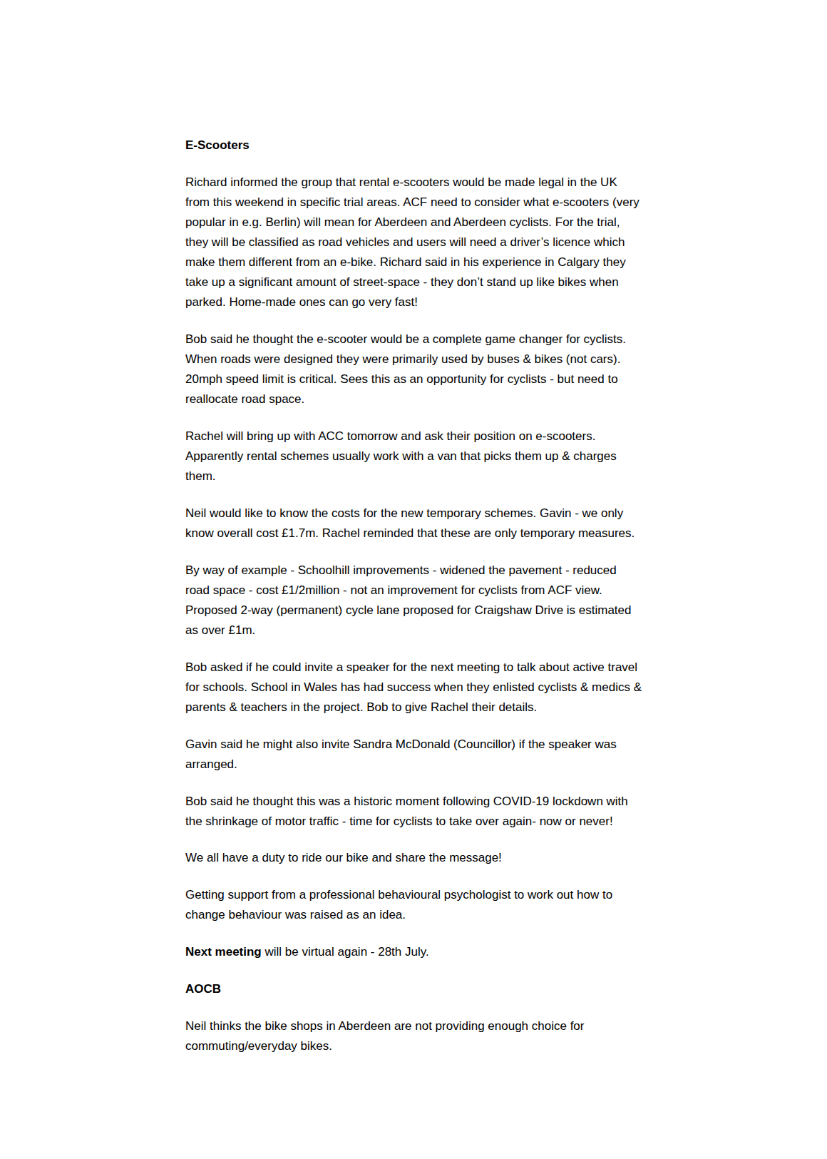E-Scooters
Richard informed the group that rental e-scooters would be made legal in the UK from this weekend in specific trial areas. ACF need to consider what e-scooters (very popular in e.g. Berlin) will mean for Aberdeen and Aberdeen cyclists. For the trial, they will be classified as road vehicles and users will need a driver’s licence which make them different from an e-bike. Richard said in his experience in Calgary they take up a significant amount of street-space - they don’t stand up like bikes when parked. Home-made ones can go very fast!
Bob said he thought the e-scooter would be a complete game changer for cyclists. When roads were designed they were primarily used by buses & bikes (not cars). 20mph speed limit is critical. Sees this as an opportunity for cyclists - but need to reallocate road space.
Rachel will bring up with ACC tomorrow and ask their position on e-scooters. Apparently rental schemes usually work with a van that picks them up & charges them.
Neil would like to know the costs for the new temporary schemes. Gavin - we only know overall cost £1.7m. Rachel reminded that these are only temporary measures.
By way of example - Schoolhill improvements - widened the pavement - reduced road space - cost £1/2million - not an improvement for cyclists from ACF view. Proposed 2-way (permanent) cycle lane proposed for Craigshaw Drive is estimated as over £1m.
Bob asked if he could invite a speaker for the next meeting to talk about active travel for schools. School in Wales has had success when they enlisted cyclists & medics & parents & teachers in the project. Bob to give Rachel their details.
Gavin said he might also invite Sandra McDonald (Councillor) if the speaker was arranged.
Bob said he thought this was a historic moment following COVID-19 lockdown with the shrinkage of motor traffic - time for cyclists to take over again- now or never!
We all have a duty to ride our bike and share the message!
Getting support from a professional behavioural psychologist to work out how to change behaviour was raised as an idea.
Next meeting will be virtual again - 28th July.
AOCB
Neil thinks the bike shops in Aberdeen are not providing enough choice for commuting/everyday bikes.